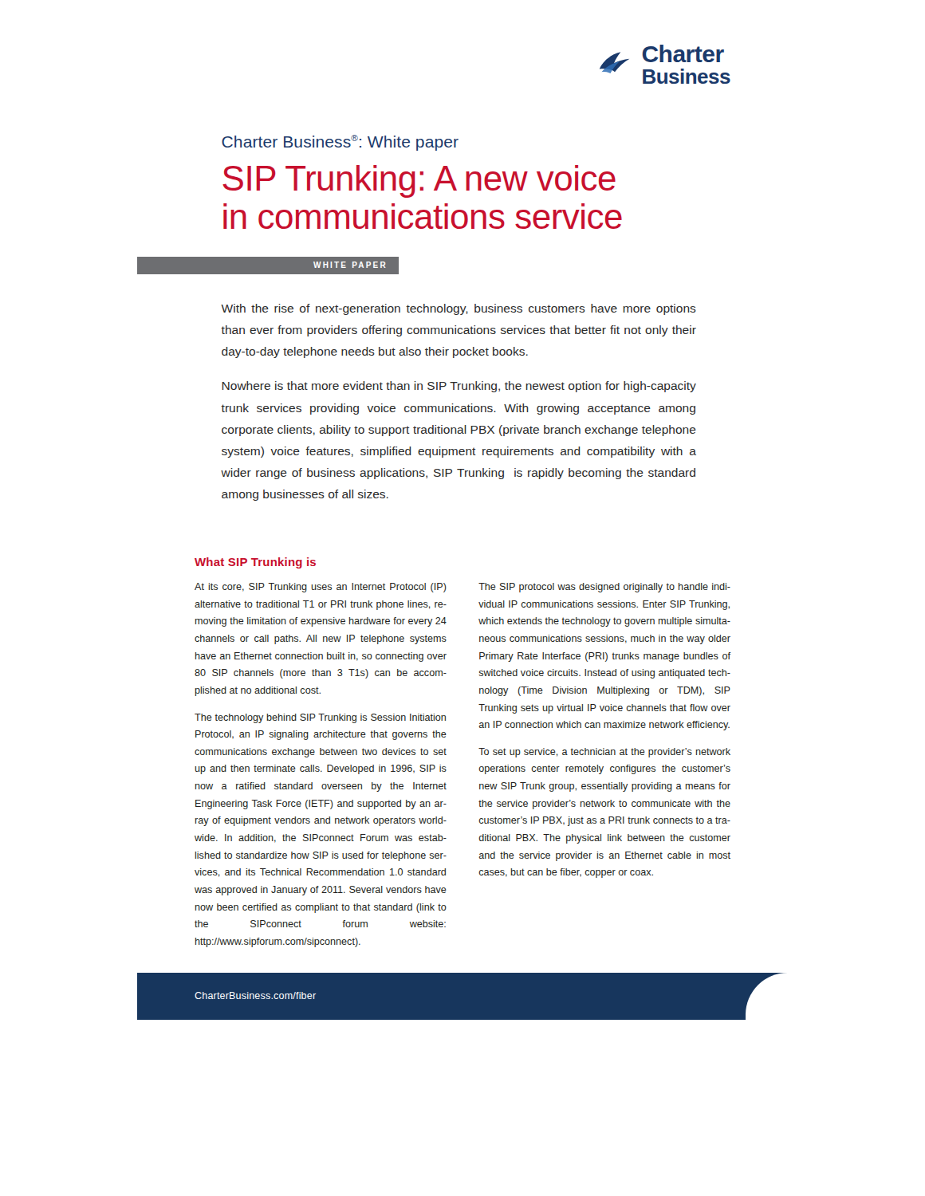Charter Business
Charter Business®: White paper
SIP Trunking: A new voice
in communications service
White Paper
With the rise of next-generation technology, business customers have more options than ever from providers offering communications services that better fit not only their day-to-day telephone needs but also their pocket books.
Nowhere is that more evident than in SIP Trunking, the newest option for high-capacity trunk services providing voice communications. With growing acceptance among corporate clients, ability to support traditional PBX (private branch exchange telephone system) voice features, simplified equipment requirements and compatibility with a wider range of business applications, SIP Trunking is rapidly becoming the standard among businesses of all sizes.
What SIP Trunking is
At its core, SIP Trunking uses an Internet Protocol (IP) alternative to traditional T1 or PRI trunk phone lines, removing the limitation of expensive hardware for every 24 channels or call paths. All new IP telephone systems have an Ethernet connection built in, so connecting over 80 SIP channels (more than 3 T1s) can be accomplished at no additional cost.
The technology behind SIP Trunking is Session Initiation Protocol, an IP signaling architecture that governs the communications exchange between two devices to set up and then terminate calls. Developed in 1996, SIP is now a ratified standard overseen by the Internet Engineering Task Force (IETF) and supported by an array of equipment vendors and network operators worldwide. In addition, the SIPconnect Forum was established to standardize how SIP is used for telephone services, and its Technical Recommendation 1.0 standard was approved in January of 2011. Several vendors have now been certified as compliant to that standard (link to the SIPconnect forum website: http://www.sipforum.com/sipconnect).
The SIP protocol was designed originally to handle individual IP communications sessions. Enter SIP Trunking, which extends the technology to govern multiple simultaneous communications sessions, much in the way older Primary Rate Interface (PRI) trunks manage bundles of switched voice circuits. Instead of using antiquated technology (Time Division Multiplexing or TDM), SIP Trunking sets up virtual IP voice channels that flow over an IP connection which can maximize network efficiency.
To set up service, a technician at the provider’s network operations center remotely configures the customer’s new SIP Trunk group, essentially providing a means for the service provider’s network to communicate with the customer’s IP PBX, just as a PRI trunk connects to a traditional PBX. The physical link between the customer and the service provider is an Ethernet cable in most cases, but can be fiber, copper or coax.
CharterBusiness.com/fiber